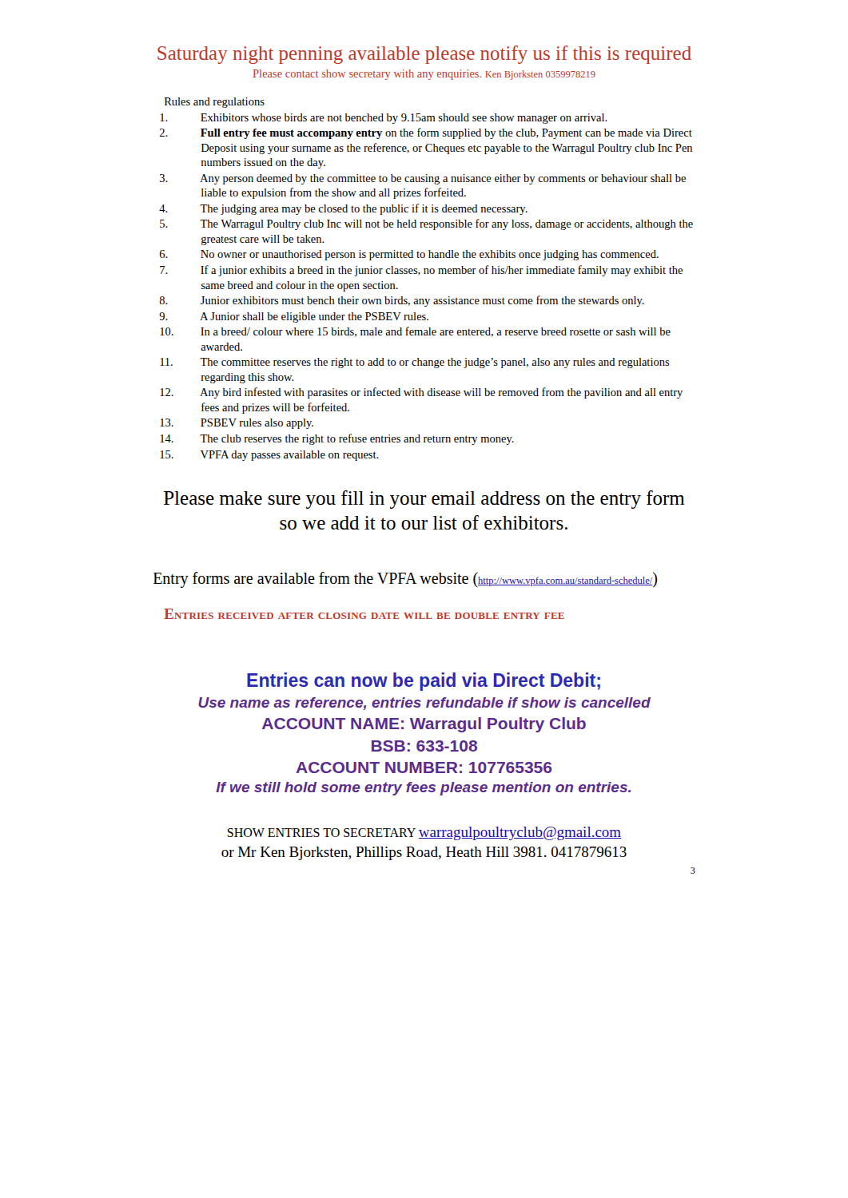Saturday night penning available please notify us if this is required
Please contact show secretary with any enquiries. Ken Bjorksten 0359978219
Rules and regulations
1. Exhibitors whose birds are not benched by 9.15am should see show manager on arrival.
2. Full entry fee must accompany entry on the form supplied by the club, Payment can be made via Direct Deposit using your surname as the reference, or Cheques etc payable to the Warragul Poultry club Inc Pen numbers issued on the day.
3. Any person deemed by the committee to be causing a nuisance either by comments or behaviour shall be liable to expulsion from the show and all prizes forfeited.
4. The judging area may be closed to the public if it is deemed necessary.
5. The Warragul Poultry club Inc will not be held responsible for any loss, damage or accidents, although the greatest care will be taken.
6. No owner or unauthorised person is permitted to handle the exhibits once judging has commenced.
7. If a junior exhibits a breed in the junior classes, no member of his/her immediate family may exhibit the same breed and colour in the open section.
8. Junior exhibitors must bench their own birds, any assistance must come from the stewards only.
9. A Junior shall be eligible under the PSBEV rules.
10. In a breed/ colour where 15 birds, male and female are entered, a reserve breed rosette or sash will be awarded.
11. The committee reserves the right to add to or change the judge’s panel, also any rules and regulations regarding this show.
12. Any bird infested with parasites or infected with disease will be removed from the pavilion and all entry fees and prizes will be forfeited.
13. PSBEV rules also apply.
14. The club reserves the right to refuse entries and return entry money.
15. VPFA day passes available on request.
Please make sure you fill in your email address on the entry form so we add it to our list of exhibitors.
Entry forms are available from the VPFA website (http://www.vpfa.com.au/standard-schedule/)
Entries received after closing date will be double entry fee
Entries can now be paid via Direct Debit;
Use name as reference, entries refundable if show is cancelled
ACCOUNT NAME: Warragul Poultry Club
BSB: 633-108
ACCOUNT NUMBER: 107765356
If we still hold some entry fees please mention on entries.
SHOW ENTRIES TO SECRETARY warragulpoultryclub@gmail.com
or Mr Ken Bjorksten, Phillips Road, Heath Hill 3981. 0417879613
3